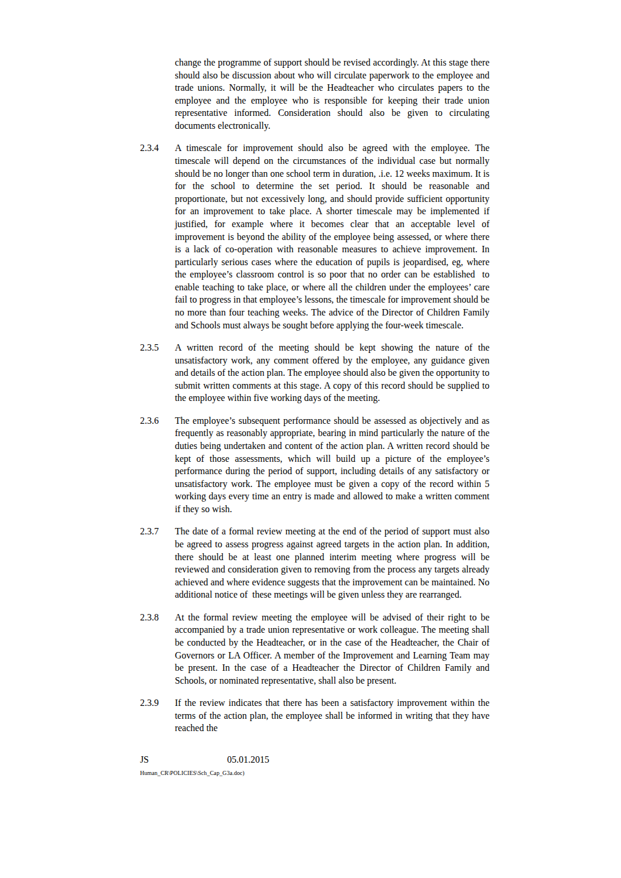change the programme of support should be revised accordingly. At this stage there should also be discussion about who will circulate paperwork to the employee and trade unions. Normally, it will be the Headteacher who circulates papers to the employee and the employee who is responsible for keeping their trade union representative informed. Consideration should also be given to circulating documents electronically.
2.3.4
A timescale for improvement should also be agreed with the employee. The timescale will depend on the circumstances of the individual case but normally should be no longer than one school term in duration, .i.e. 12 weeks maximum. It is for the school to determine the set period. It should be reasonable and proportionate, but not excessively long, and should provide sufficient opportunity for an improvement to take place. A shorter timescale may be implemented if justified, for example where it becomes clear that an acceptable level of improvement is beyond the ability of the employee being assessed, or where there is a lack of co-operation with reasonable measures to achieve improvement. In particularly serious cases where the education of pupils is jeopardised, eg, where the employee’s classroom control is so poor that no order can be established to enable teaching to take place, or where all the children under the employees’ care fail to progress in that employee’s lessons, the timescale for improvement should be no more than four teaching weeks. The advice of the Director of Children Family and Schools must always be sought before applying the four-week timescale.
2.3.5
A written record of the meeting should be kept showing the nature of the unsatisfactory work, any comment offered by the employee, any guidance given and details of the action plan. The employee should also be given the opportunity to submit written comments at this stage. A copy of this record should be supplied to the employee within five working days of the meeting.
2.3.6
The employee’s subsequent performance should be assessed as objectively and as frequently as reasonably appropriate, bearing in mind particularly the nature of the duties being undertaken and content of the action plan. A written record should be kept of those assessments, which will build up a picture of the employee’s performance during the period of support, including details of any satisfactory or unsatisfactory work. The employee must be given a copy of the record within 5 working days every time an entry is made and allowed to make a written comment if they so wish.
2.3.7
The date of a formal review meeting at the end of the period of support must also be agreed to assess progress against agreed targets in the action plan. In addition, there should be at least one planned interim meeting where progress will be reviewed and consideration given to removing from the process any targets already achieved and where evidence suggests that the improvement can be maintained. No additional notice of these meetings will be given unless they are rearranged.
2.3.8
At the formal review meeting the employee will be advised of their right to be accompanied by a trade union representative or work colleague. The meeting shall be conducted by the Headteacher, or in the case of the Headteacher, the Chair of Governors or LA Officer. A member of the Improvement and Learning Team may be present. In the case of a Headteacher the Director of Children Family and Schools, or nominated representative, shall also be present.
2.3.9
If the review indicates that there has been a satisfactory improvement within the terms of the action plan, the employee shall be informed in writing that they have reached the
JS
05.01.2015
Human_CR\POLICIES\Sch_Cap_G3a.doc)